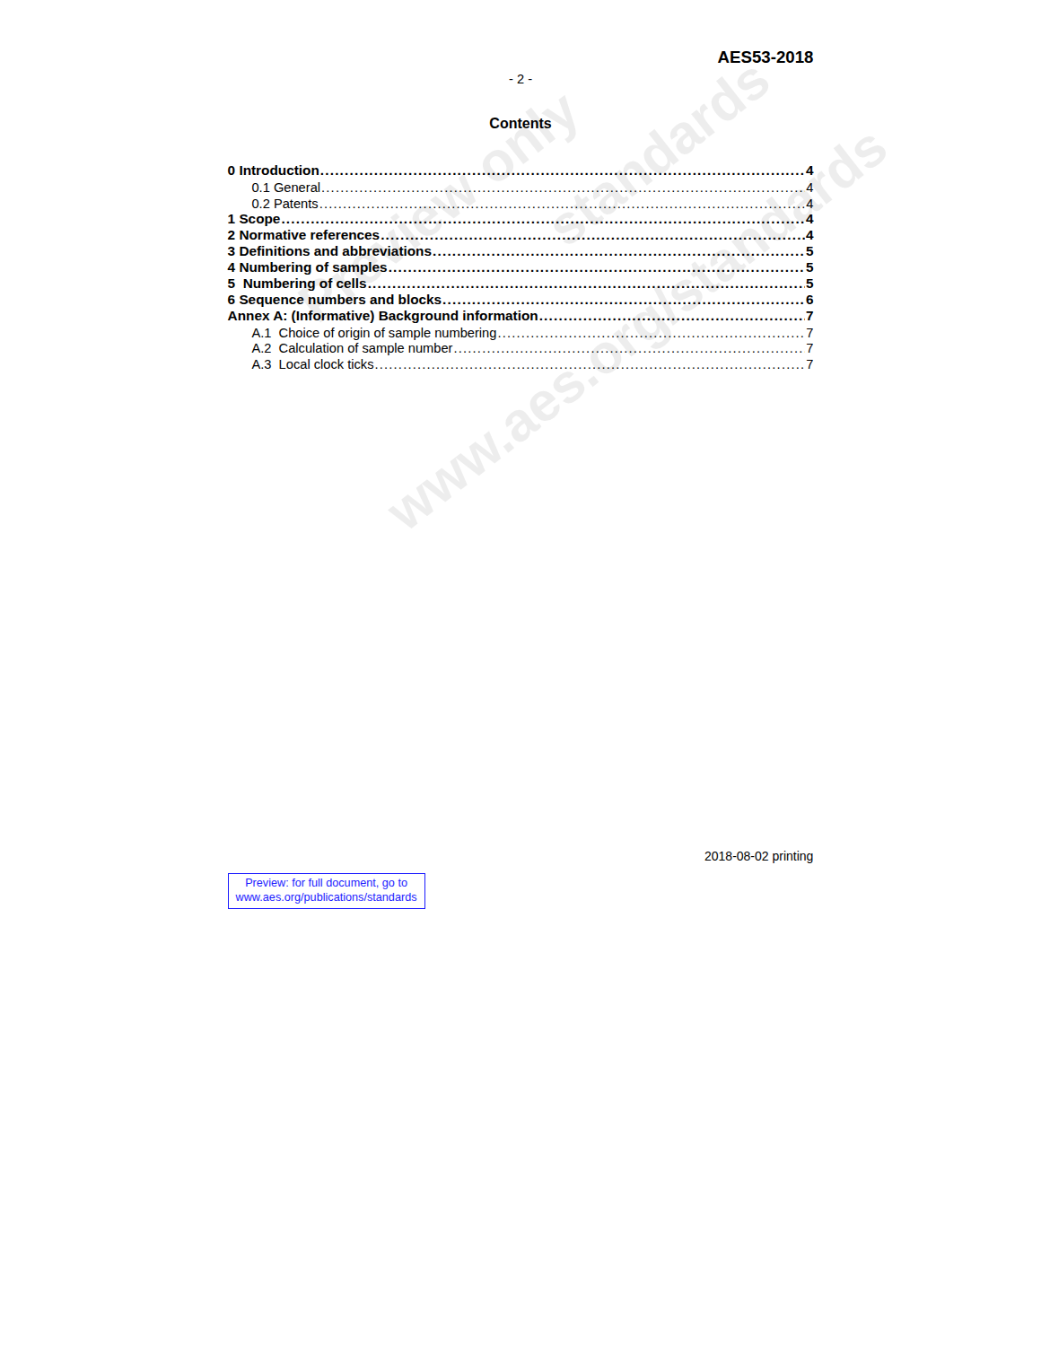Preview only
standards
www.aes.org/standards
AES53-2018
- 2 -
Contents
0 Introduction .................................................................................................................................. 4
0.1 General ................................................................................................................................. 4
0.2 Patents ................................................................................................................................. 4
1 Scope .......................................................................................................................................... 4
2 Normative references ................................................................................................................. 4
3 Definitions and abbreviations ..................................................................................................... 5
4 Numbering of samples ................................................................................................................ 5
5 Numbering of cells ..................................................................................................................... 5
6 Sequence numbers and blocks .................................................................................................. 6
Annex A: (Informative) Background information ......................................................................... 7
A.1 Choice of origin of sample numbering ..................................................................................... 7
A.2 Calculation of sample number ............................................................................................. 7
A.3 Local clock ticks ............................................................................................................. 7
2018-08-02 printing
Preview: for full document, go to
www.aes.org/publications/standards